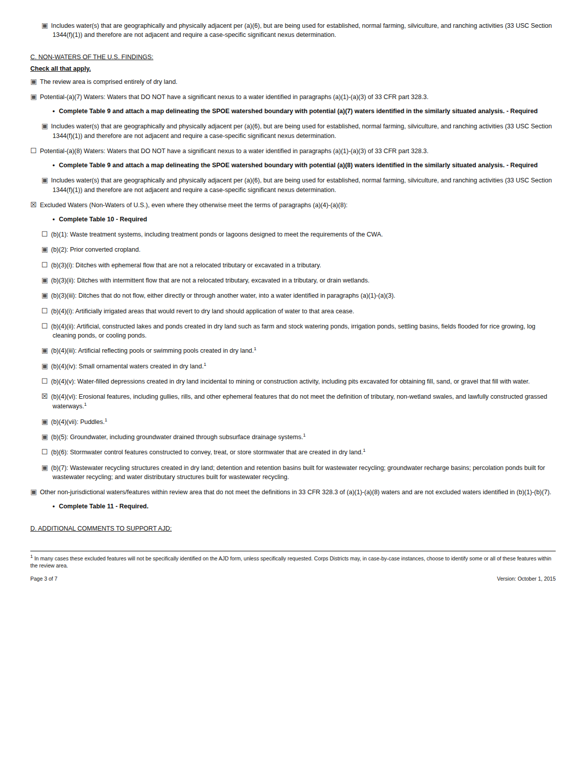Includes water(s) that are geographically and physically adjacent per (a)(6), but are being used for established, normal farming, silviculture, and ranching activities (33 USC Section 1344(f)(1)) and therefore are not adjacent and require a case-specific significant nexus determination.
C. NON-WATERS OF THE U.S. FINDINGS:
Check all that apply.
The review area is comprised entirely of dry land.
Potential-(a)(7) Waters: Waters that DO NOT have a significant nexus to a water identified in paragraphs (a)(1)-(a)(3) of 33 CFR part 328.3.
Complete Table 9 and attach a map delineating the SPOE watershed boundary with potential (a)(7) waters identified in the similarly situated analysis. - Required
Includes water(s) that are geographically and physically adjacent per (a)(6), but are being used for established, normal farming, silviculture, and ranching activities (33 USC Section 1344(f)(1)) and therefore are not adjacent and require a case-specific significant nexus determination.
Potential-(a)(8) Waters: Waters that DO NOT have a significant nexus to a water identified in paragraphs (a)(1)-(a)(3) of 33 CFR part 328.3.
Complete Table 9 and attach a map delineating the SPOE watershed boundary with potential (a)(8) waters identified in the similarly situated analysis. - Required
Includes water(s) that are geographically and physically adjacent per (a)(6), but are being used for established, normal farming, silviculture, and ranching activities (33 USC Section 1344(f)(1)) and therefore are not adjacent and require a case-specific significant nexus determination.
Excluded Waters (Non-Waters of U.S.), even where they otherwise meet the terms of paragraphs (a)(4)-(a)(8):
Complete Table 10 - Required
(b)(1): Waste treatment systems, including treatment ponds or lagoons designed to meet the requirements of the CWA.
(b)(2): Prior converted cropland.
(b)(3)(i): Ditches with ephemeral flow that are not a relocated tributary or excavated in a tributary.
(b)(3)(ii): Ditches with intermittent flow that are not a relocated tributary, excavated in a tributary, or drain wetlands.
(b)(3)(iii): Ditches that do not flow, either directly or through another water, into a water identified in paragraphs (a)(1)-(a)(3).
(b)(4)(i): Artificially irrigated areas that would revert to dry land should application of water to that area cease.
(b)(4)(ii): Artificial, constructed lakes and ponds created in dry land such as farm and stock watering ponds, irrigation ponds, settling basins, fields flooded for rice growing, log cleaning ponds, or cooling ponds.
(b)(4)(iii): Artificial reflecting pools or swimming pools created in dry land.1
(b)(4)(iv): Small ornamental waters created in dry land.1
(b)(4)(v): Water-filled depressions created in dry land incidental to mining or construction activity, including pits excavated for obtaining fill, sand, or gravel that fill with water.
(b)(4)(vi): Erosional features, including gullies, rills, and other ephemeral features that do not meet the definition of tributary, non-wetland swales, and lawfully constructed grassed waterways.1
(b)(4)(vii): Puddles.1
(b)(5): Groundwater, including groundwater drained through subsurface drainage systems.1
(b)(6): Stormwater control features constructed to convey, treat, or store stormwater that are created in dry land.1
(b)(7): Wastewater recycling structures created in dry land; detention and retention basins built for wastewater recycling; groundwater recharge basins; percolation ponds built for wastewater recycling; and water distributary structures built for wastewater recycling.
Other non-jurisdictional waters/features within review area that do not meet the definitions in 33 CFR 328.3 of (a)(1)-(a)(8) waters and are not excluded waters identified in (b)(1)-(b)(7).
Complete Table 11 - Required.
D. ADDITIONAL COMMENTS TO SUPPORT AJD:
1 In many cases these excluded features will not be specifically identified on the AJD form, unless specifically requested. Corps Districts may, in case-by-case instances, choose to identify some or all of these features within the review area.
Page 3 of 7 Version: October 1, 2015